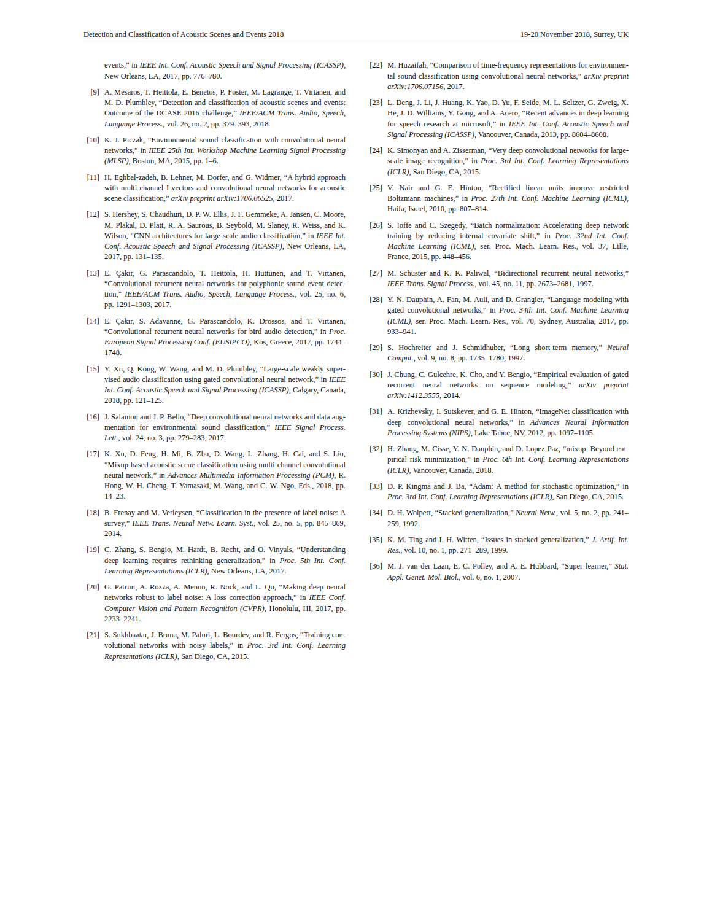Detection and Classification of Acoustic Scenes and Events 2018
19-20 November 2018, Surrey, UK
events,” in IEEE Int. Conf. Acoustic Speech and Signal Processing (ICASSP), New Orleans, LA, 2017, pp. 776–780.
[9] A. Mesaros, T. Heittola, E. Benetos, P. Foster, M. Lagrange, T. Virtanen, and M. D. Plumbley, “Detection and classification of acoustic scenes and events: Outcome of the DCASE 2016 challenge,” IEEE/ACM Trans. Audio, Speech, Language Process., vol. 26, no. 2, pp. 379–393, 2018.
[10] K. J. Piczak, “Environmental sound classification with convolutional neural networks,” in IEEE 25th Int. Workshop Machine Learning Signal Processing (MLSP), Boston, MA, 2015, pp. 1–6.
[11] H. Eghbal-zadeh, B. Lehner, M. Dorfer, and G. Widmer, “A hybrid approach with multi-channel I-vectors and convolutional neural networks for acoustic scene classification,” arXiv preprint arXiv:1706.06525, 2017.
[12] S. Hershey, S. Chaudhuri, D. P. W. Ellis, J. F. Gemmeke, A. Jansen, C. Moore, M. Plakal, D. Platt, R. A. Saurous, B. Seybold, M. Slaney, R. Weiss, and K. Wilson, “CNN architectures for large-scale audio classification,” in IEEE Int. Conf. Acoustic Speech and Signal Processing (ICASSP), New Orleans, LA, 2017, pp. 131–135.
[13] E. Çakır, G. Parascandolo, T. Heittola, H. Huttunen, and T. Virtanen, “Convolutional recurrent neural networks for polyphonic sound event detection,” IEEE/ACM Trans. Audio, Speech, Language Process., vol. 25, no. 6, pp. 1291–1303, 2017.
[14] E. Çakır, S. Adavanne, G. Parascandolo, K. Drossos, and T. Virtanen, “Convolutional recurrent neural networks for bird audio detection,” in Proc. European Signal Processing Conf. (EUSIPCO), Kos, Greece, 2017, pp. 1744–1748.
[15] Y. Xu, Q. Kong, W. Wang, and M. D. Plumbley, “Large-scale weakly supervised audio classification using gated convolutional neural network,” in IEEE Int. Conf. Acoustic Speech and Signal Processing (ICASSP), Calgary, Canada, 2018, pp. 121–125.
[16] J. Salamon and J. P. Bello, “Deep convolutional neural networks and data augmentation for environmental sound classification,” IEEE Signal Process. Lett., vol. 24, no. 3, pp. 279–283, 2017.
[17] K. Xu, D. Feng, H. Mi, B. Zhu, D. Wang, L. Zhang, H. Cai, and S. Liu, “Mixup-based acoustic scene classification using multi-channel convolutional neural network,” in Advances Multimedia Information Processing (PCM), R. Hong, W.-H. Cheng, T. Yamasaki, M. Wang, and C.-W. Ngo, Eds., 2018, pp. 14–23.
[18] B. Frenay and M. Verleysen, “Classification in the presence of label noise: A survey,” IEEE Trans. Neural Netw. Learn. Syst., vol. 25, no. 5, pp. 845–869, 2014.
[19] C. Zhang, S. Bengio, M. Hardt, B. Recht, and O. Vinyals, “Understanding deep learning requires rethinking generalization,” in Proc. 5th Int. Conf. Learning Representations (ICLR), New Orleans, LA, 2017.
[20] G. Patrini, A. Rozza, A. Menon, R. Nock, and L. Qu, “Making deep neural networks robust to label noise: A loss correction approach,” in IEEE Conf. Computer Vision and Pattern Recognition (CVPR), Honolulu, HI, 2017, pp. 2233–2241.
[21] S. Sukhbaatar, J. Bruna, M. Paluri, L. Bourdev, and R. Fergus, “Training convolutional networks with noisy labels,” in Proc. 3rd Int. Conf. Learning Representations (ICLR), San Diego, CA, 2015.
[22] M. Huzaifah, “Comparison of time-frequency representations for environmental sound classification using convolutional neural networks,” arXiv preprint arXiv:1706.07156, 2017.
[23] L. Deng, J. Li, J. Huang, K. Yao, D. Yu, F. Seide, M. L. Seltzer, G. Zweig, X. He, J. D. Williams, Y. Gong, and A. Acero, “Recent advances in deep learning for speech research at microsoft,” in IEEE Int. Conf. Acoustic Speech and Signal Processing (ICASSP), Vancouver, Canada, 2013, pp. 8604–8608.
[24] K. Simonyan and A. Zisserman, “Very deep convolutional networks for large-scale image recognition,” in Proc. 3rd Int. Conf. Learning Representations (ICLR), San Diego, CA, 2015.
[25] V. Nair and G. E. Hinton, “Rectified linear units improve restricted Boltzmann machines,” in Proc. 27th Int. Conf. Machine Learning (ICML), Haifa, Israel, 2010, pp. 807–814.
[26] S. Ioffe and C. Szegedy, “Batch normalization: Accelerating deep network training by reducing internal covariate shift,” in Proc. 32nd Int. Conf. Machine Learning (ICML), ser. Proc. Mach. Learn. Res., vol. 37, Lille, France, 2015, pp. 448–456.
[27] M. Schuster and K. K. Paliwal, “Bidirectional recurrent neural networks,” IEEE Trans. Signal Process., vol. 45, no. 11, pp. 2673–2681, 1997.
[28] Y. N. Dauphin, A. Fan, M. Auli, and D. Grangier, “Language modeling with gated convolutional networks,” in Proc. 34th Int. Conf. Machine Learning (ICML), ser. Proc. Mach. Learn. Res., vol. 70, Sydney, Australia, 2017, pp. 933–941.
[29] S. Hochreiter and J. Schmidhuber, “Long short-term memory,” Neural Comput., vol. 9, no. 8, pp. 1735–1780, 1997.
[30] J. Chung, C. Gulcehre, K. Cho, and Y. Bengio, “Empirical evaluation of gated recurrent neural networks on sequence modeling,” arXiv preprint arXiv:1412.3555, 2014.
[31] A. Krizhevsky, I. Sutskever, and G. E. Hinton, “ImageNet classification with deep convolutional neural networks,” in Advances Neural Information Processing Systems (NIPS), Lake Tahoe, NV, 2012, pp. 1097–1105.
[32] H. Zhang, M. Cisse, Y. N. Dauphin, and D. Lopez-Paz, “mixup: Beyond empirical risk minimization,” in Proc. 6th Int. Conf. Learning Representations (ICLR), Vancouver, Canada, 2018.
[33] D. P. Kingma and J. Ba, “Adam: A method for stochastic optimization,” in Proc. 3rd Int. Conf. Learning Representations (ICLR), San Diego, CA, 2015.
[34] D. H. Wolpert, “Stacked generalization,” Neural Netw., vol. 5, no. 2, pp. 241–259, 1992.
[35] K. M. Ting and I. H. Witten, “Issues in stacked generalization,” J. Artif. Int. Res., vol. 10, no. 1, pp. 271–289, 1999.
[36] M. J. van der Laan, E. C. Polley, and A. E. Hubbard, “Super learner,” Stat. Appl. Genet. Mol. Biol., vol. 6, no. 1, 2007.